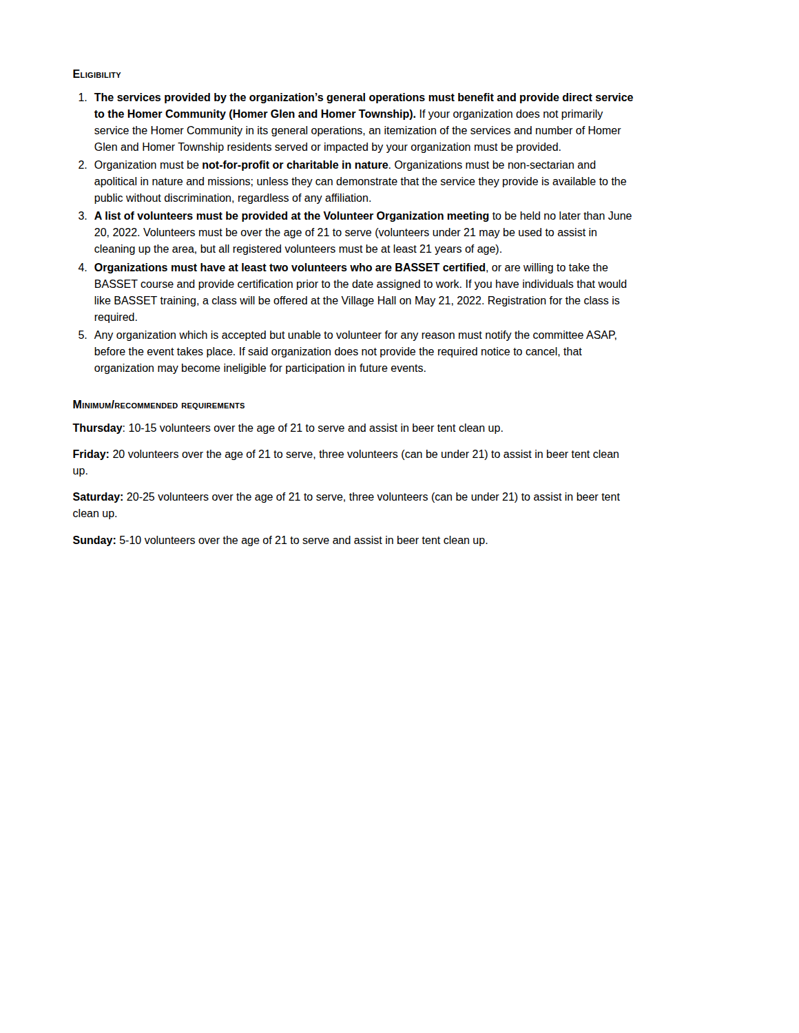Eligibility
The services provided by the organization’s general operations must benefit and provide direct service to the Homer Community (Homer Glen and Homer Township). If your organization does not primarily service the Homer Community in its general operations, an itemization of the services and number of Homer Glen and Homer Township residents served or impacted by your organization must be provided.
Organization must be not-for-profit or charitable in nature. Organizations must be non-sectarian and apolitical in nature and missions; unless they can demonstrate that the service they provide is available to the public without discrimination, regardless of any affiliation.
A list of volunteers must be provided at the Volunteer Organization meeting to be held no later than June 20, 2022. Volunteers must be over the age of 21 to serve (volunteers under 21 may be used to assist in cleaning up the area, but all registered volunteers must be at least 21 years of age).
Organizations must have at least two volunteers who are BASSET certified, or are willing to take the BASSET course and provide certification prior to the date assigned to work. If you have individuals that would like BASSET training, a class will be offered at the Village Hall on May 21, 2022. Registration for the class is required.
Any organization which is accepted but unable to volunteer for any reason must notify the committee ASAP, before the event takes place. If said organization does not provide the required notice to cancel, that organization may become ineligible for participation in future events.
Minimum/Recommended Requirements
Thursday: 10-15 volunteers over the age of 21 to serve and assist in beer tent clean up.
Friday: 20 volunteers over the age of 21 to serve, three volunteers (can be under 21) to assist in beer tent clean up.
Saturday: 20-25 volunteers over the age of 21 to serve, three volunteers (can be under 21) to assist in beer tent clean up.
Sunday: 5-10 volunteers over the age of 21 to serve and assist in beer tent clean up.